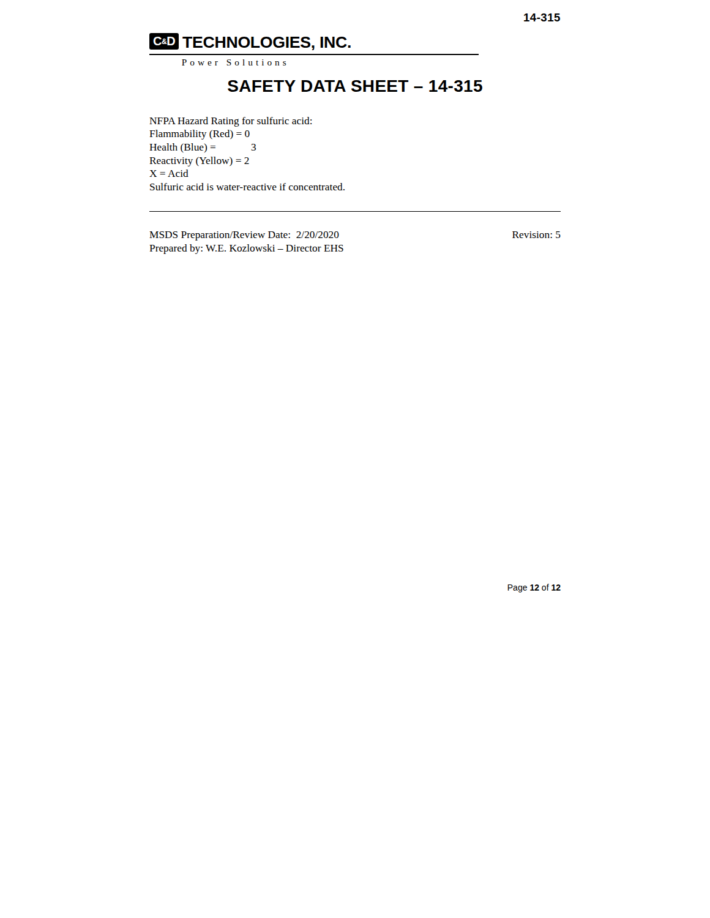14-315
C&D TECHNOLOGIES, INC.
Power Solutions
SAFETY DATA SHEET – 14-315
NFPA Hazard Rating for sulfuric acid:
Flammability (Red) = 0
Health (Blue) = 3
Reactivity (Yellow) = 2
X = Acid
Sulfuric acid is water-reactive if concentrated.
MSDS Preparation/Review Date: 2/20/2020
Revision: 5
Prepared by: W.E. Kozlowski – Director EHS
Page 12 of 12